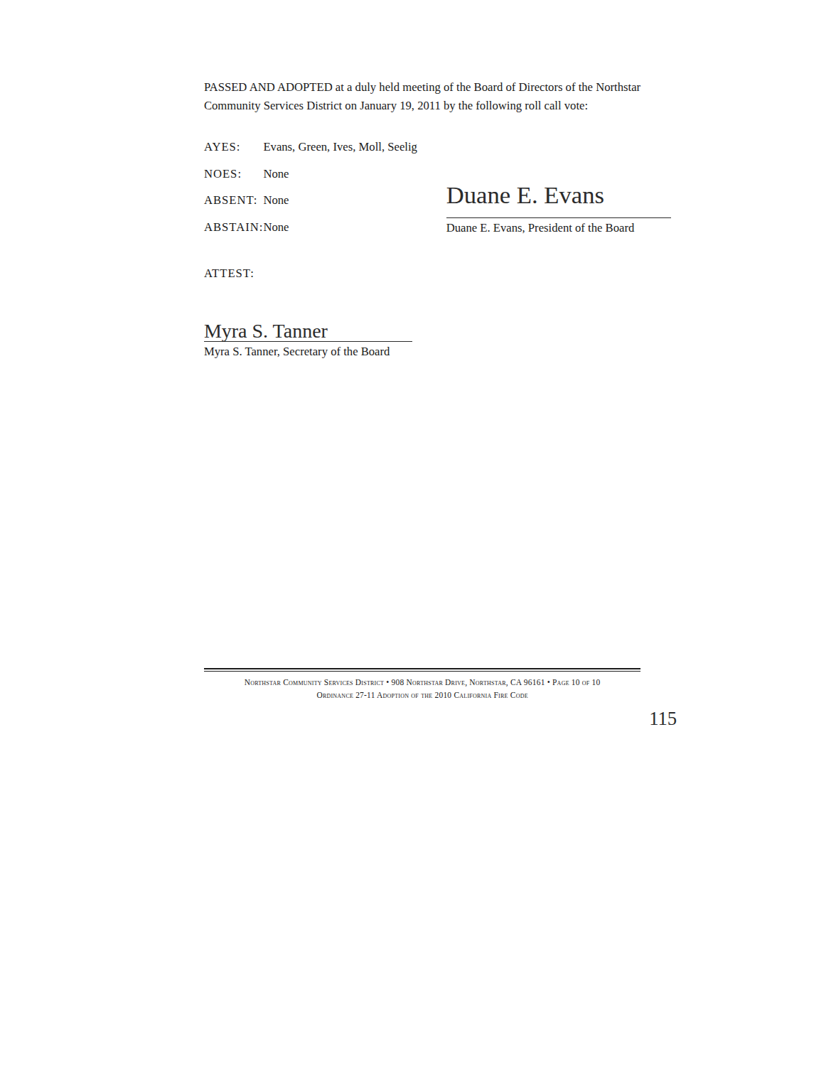PASSED AND ADOPTED at a duly held meeting of the Board of Directors of the Northstar Community Services District on January 19, 2011 by the following roll call vote:
| AYES: | Evans, Green, Ives, Moll, Seelig |
| NOES: | None |
| ABSENT: | None |
| ABSTAIN: | None |
Duane E. Evans
Duane E. Evans, President of the Board
ATTEST:
Myra S. Tanner
Myra S. Tanner, Secretary of the Board
Northstar Community Services District • 908 Northstar Drive, Northstar, CA 96161 • Page 10 of 10
Ordinance 27-11 Adoption of the 2010 California Fire Code
115